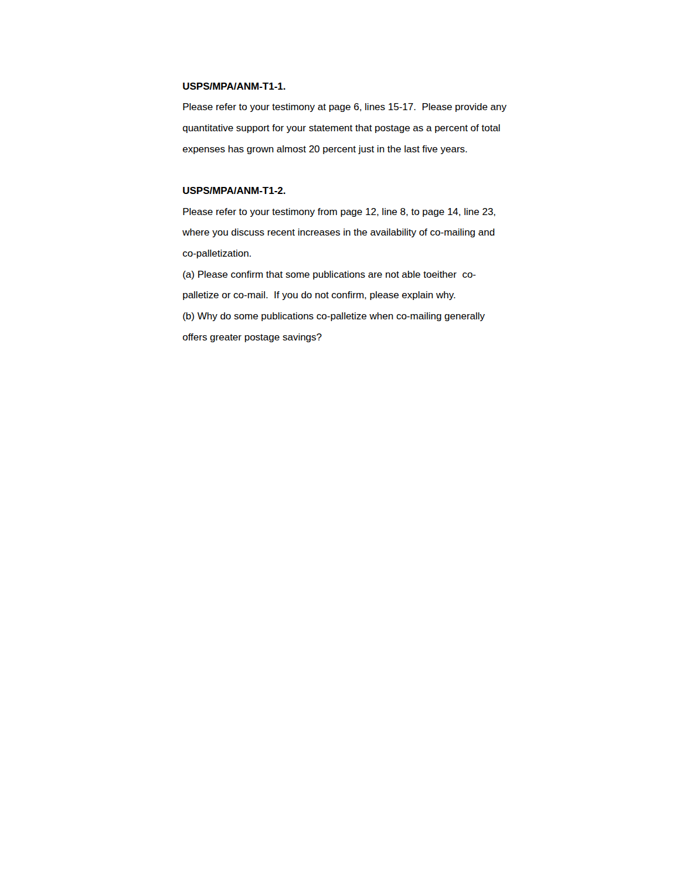USPS/MPA/ANM-T1-1.
Please refer to your testimony at page 6, lines 15-17. Please provide any quantitative support for your statement that postage as a percent of total expenses has grown almost 20 percent just in the last five years.
USPS/MPA/ANM-T1-2.
Please refer to your testimony from page 12, line 8, to page 14, line 23, where you discuss recent increases in the availability of co-mailing and co-palletization.
(a) Please confirm that some publications are not able toeither co-palletize or co-mail. If you do not confirm, please explain why.
(b) Why do some publications co-palletize when co-mailing generally offers greater postage savings?